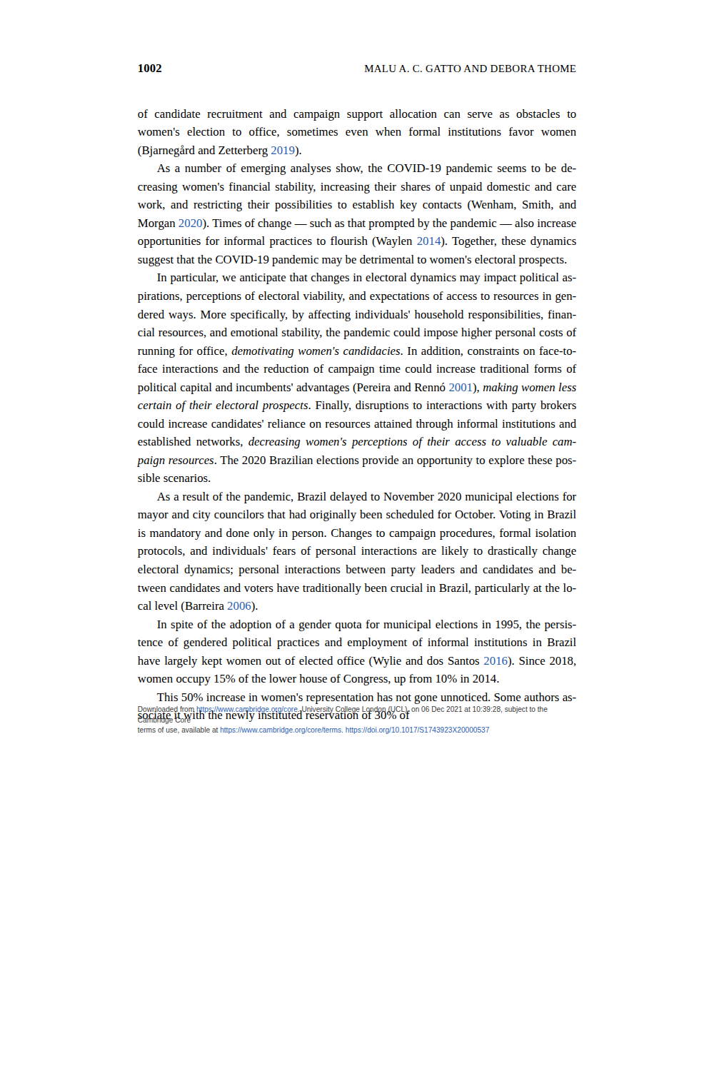1002 Malu A. C. Gatto and Debora Thome
of candidate recruitment and campaign support allocation can serve as obstacles to women's election to office, sometimes even when formal institutions favor women (Bjarnegård and Zetterberg 2019).
As a number of emerging analyses show, the COVID-19 pandemic seems to be decreasing women's financial stability, increasing their shares of unpaid domestic and care work, and restricting their possibilities to establish key contacts (Wenham, Smith, and Morgan 2020). Times of change — such as that prompted by the pandemic — also increase opportunities for informal practices to flourish (Waylen 2014). Together, these dynamics suggest that the COVID-19 pandemic may be detrimental to women's electoral prospects.
In particular, we anticipate that changes in electoral dynamics may impact political aspirations, perceptions of electoral viability, and expectations of access to resources in gendered ways. More specifically, by affecting individuals' household responsibilities, financial resources, and emotional stability, the pandemic could impose higher personal costs of running for office, demotivating women's candidacies. In addition, constraints on face-to-face interactions and the reduction of campaign time could increase traditional forms of political capital and incumbents' advantages (Pereira and Rennó 2001), making women less certain of their electoral prospects. Finally, disruptions to interactions with party brokers could increase candidates' reliance on resources attained through informal institutions and established networks, decreasing women's perceptions of their access to valuable campaign resources. The 2020 Brazilian elections provide an opportunity to explore these possible scenarios.
As a result of the pandemic, Brazil delayed to November 2020 municipal elections for mayor and city councilors that had originally been scheduled for October. Voting in Brazil is mandatory and done only in person. Changes to campaign procedures, formal isolation protocols, and individuals' fears of personal interactions are likely to drastically change electoral dynamics; personal interactions between party leaders and candidates and between candidates and voters have traditionally been crucial in Brazil, particularly at the local level (Barreira 2006).
In spite of the adoption of a gender quota for municipal elections in 1995, the persistence of gendered political practices and employment of informal institutions in Brazil have largely kept women out of elected office (Wylie and dos Santos 2016). Since 2018, women occupy 15% of the lower house of Congress, up from 10% in 2014.
This 50% increase in women's representation has not gone unnoticed. Some authors associate it with the newly instituted reservation of 30% of
Downloaded from https://www.cambridge.org/core. University College London (UCL), on 06 Dec 2021 at 10:39:28, subject to the Cambridge Core
terms of use, available at https://www.cambridge.org/core/terms. https://doi.org/10.1017/S1743923X20000537